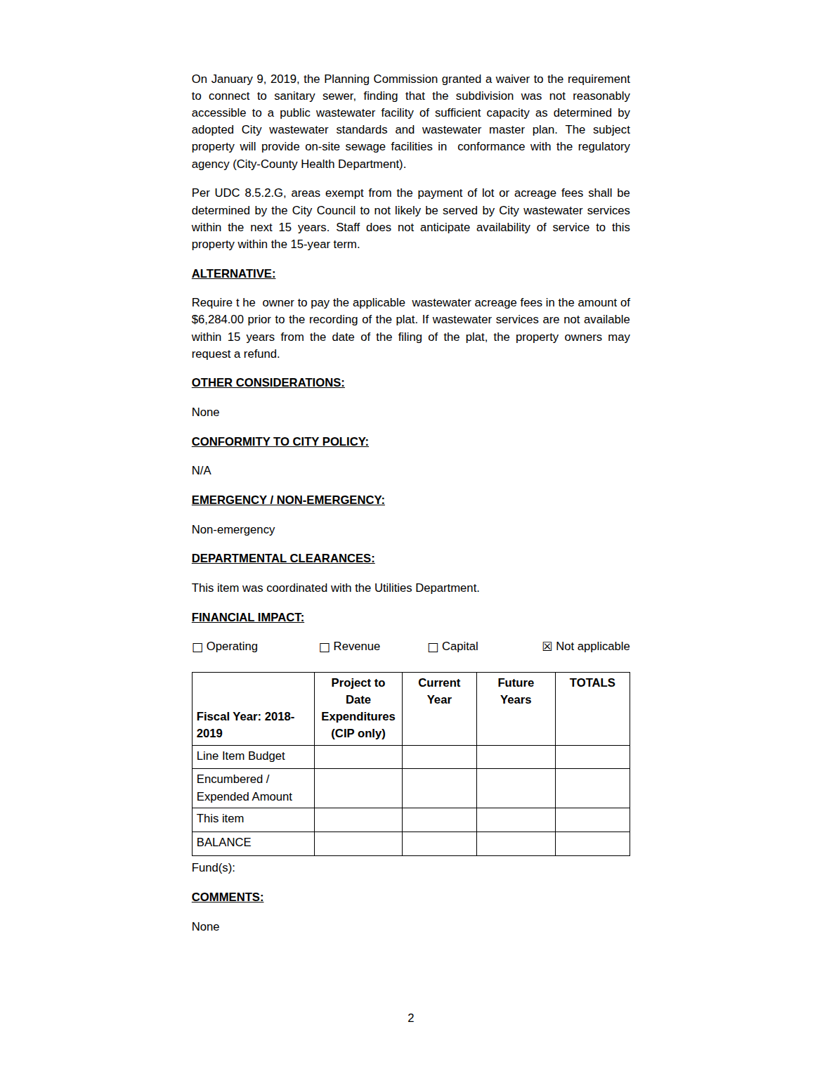On January 9, 2019, the Planning Commission granted a waiver to the requirement to connect to sanitary sewer, finding that the subdivision was not reasonably accessible to a public wastewater facility of sufficient capacity as determined by adopted City wastewater standards and wastewater master plan. The subject property will provide on-site sewage facilities in conformance with the regulatory agency (City-County Health Department).
Per UDC 8.5.2.G, areas exempt from the payment of lot or acreage fees shall be determined by the City Council to not likely be served by City wastewater services within the next 15 years. Staff does not anticipate availability of service to this property within the 15-year term.
ALTERNATIVE:
Require t he owner to pay the applicable wastewater acreage fees in the amount of $6,284.00 prior to the recording of the plat. If wastewater services are not available within 15 years from the date of the filing of the plat, the property owners may request a refund.
OTHER CONSIDERATIONS:
None
CONFORMITY TO CITY POLICY:
N/A
EMERGENCY / NON-EMERGENCY:
Non-emergency
DEPARTMENTAL CLEARANCES:
This item was coordinated with the Utilities Department.
FINANCIAL IMPACT:
□ Operating □ Revenue □ Capital ☒ Not applicable
| Fiscal Year: 2018-2019 | Project to Date Expenditures (CIP only) | Current Year | Future Years | TOTALS |
| --- | --- | --- | --- | --- |
| Line Item Budget | | | | |
| Encumbered / Expended Amount | | | | |
| This item | | | | |
| BALANCE | | | | |
Fund(s):
COMMENTS:
None
2